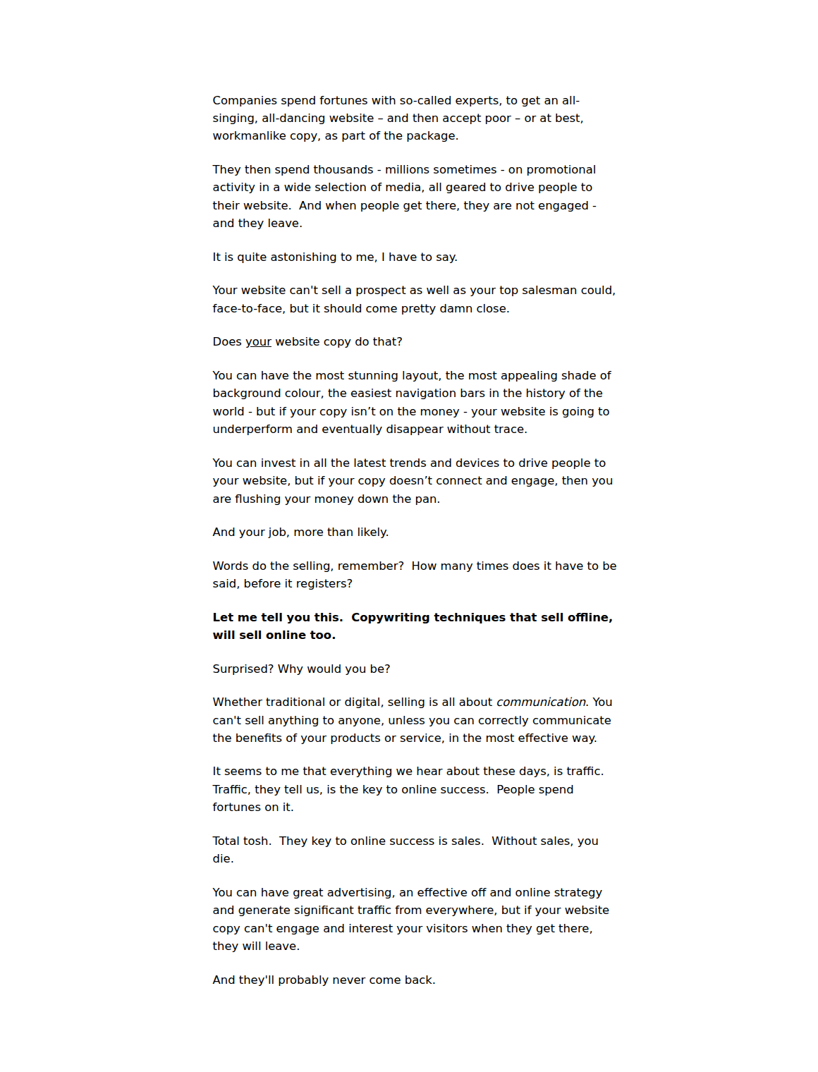Companies spend fortunes with so-called experts, to get an all-singing, all-dancing website – and then accept poor – or at best, workmanlike copy, as part of the package.
They then spend thousands - millions sometimes - on promotional activity in a wide selection of media, all geared to drive people to their website. And when people get there, they are not engaged - and they leave.
It is quite astonishing to me, I have to say.
Your website can't sell a prospect as well as your top salesman could, face-to-face, but it should come pretty damn close.
Does your website copy do that?
You can have the most stunning layout, the most appealing shade of background colour, the easiest navigation bars in the history of the world - but if your copy isn’t on the money - your website is going to underperform and eventually disappear without trace.
You can invest in all the latest trends and devices to drive people to your website, but if your copy doesn’t connect and engage, then you are flushing your money down the pan.
And your job, more than likely.
Words do the selling, remember? How many times does it have to be said, before it registers?
Let me tell you this. Copywriting techniques that sell offline, will sell online too.
Surprised? Why would you be?
Whether traditional or digital, selling is all about communication. You can't sell anything to anyone, unless you can correctly communicate the benefits of your products or service, in the most effective way.
It seems to me that everything we hear about these days, is traffic. Traffic, they tell us, is the key to online success. People spend fortunes on it.
Total tosh. They key to online success is sales. Without sales, you die.
You can have great advertising, an effective off and online strategy and generate significant traffic from everywhere, but if your website copy can't engage and interest your visitors when they get there, they will leave.
And they'll probably never come back.